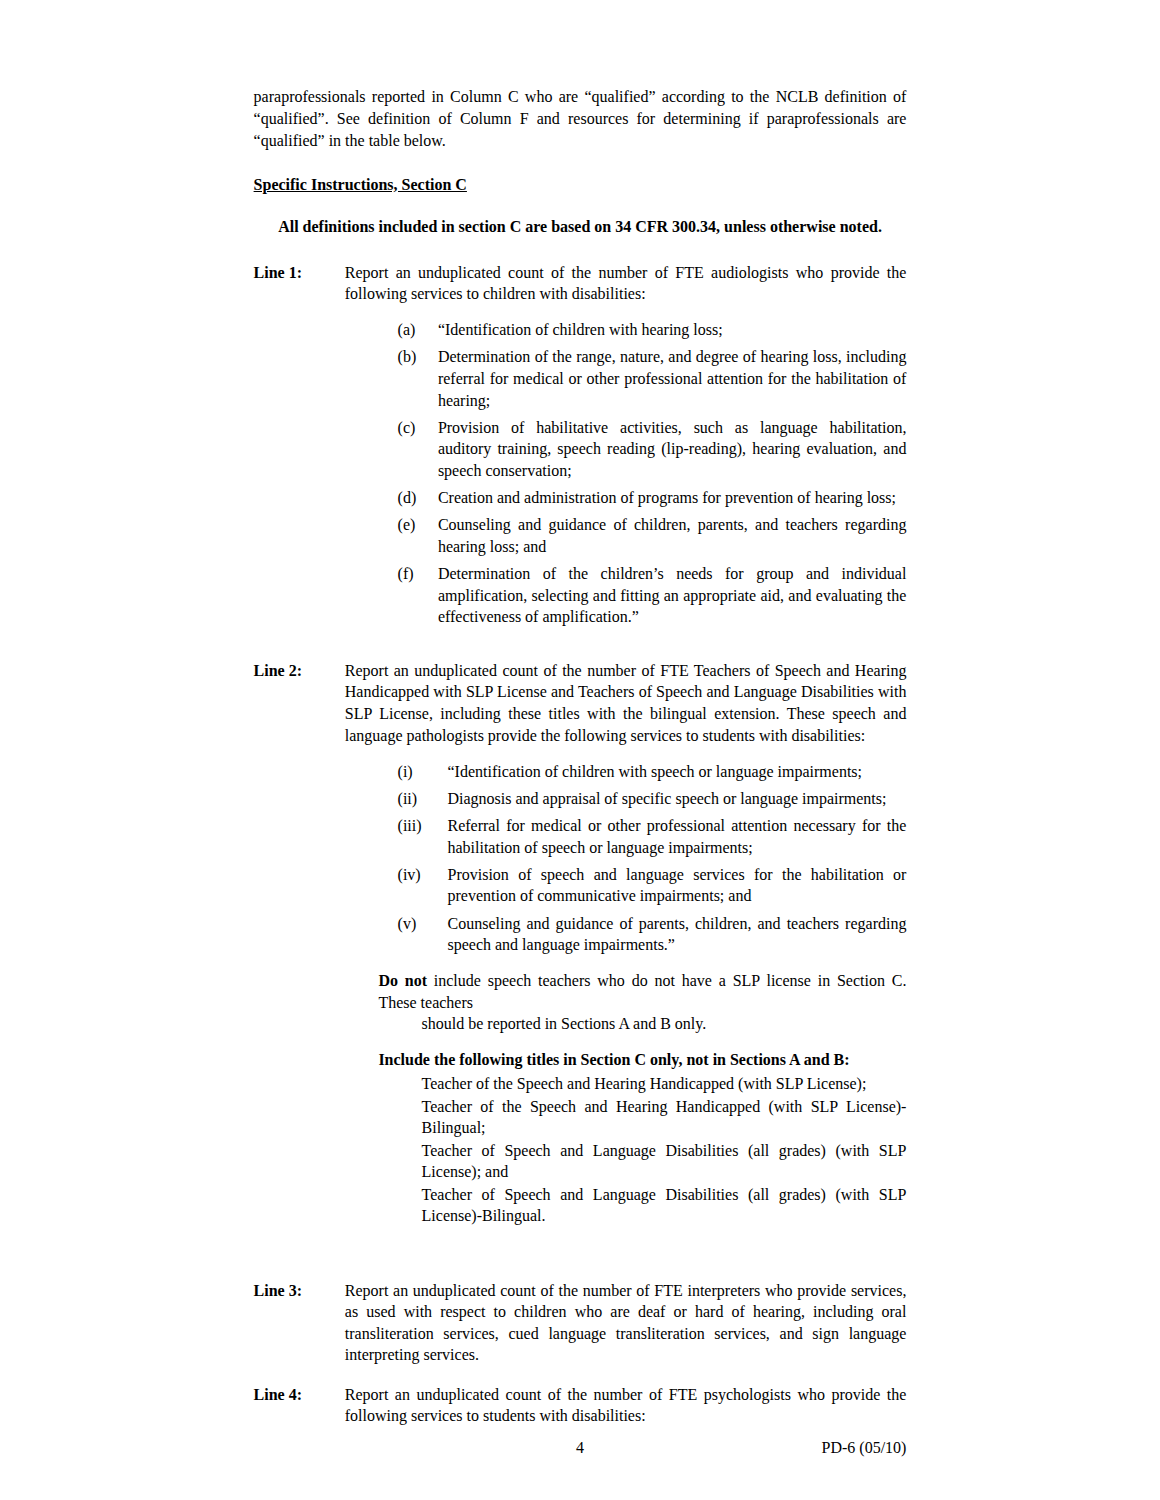paraprofessionals reported in Column C who are “qualified” according to the NCLB definition of “qualified”. See definition of Column F and resources for determining if paraprofessionals are “qualified” in the table below.
Specific Instructions, Section C
All definitions included in section C are based on 34 CFR 300.34, unless otherwise noted.
Line 1:
Report an unduplicated count of the number of FTE audiologists who provide the following services to children with disabilities:
(a)“Identification of children with hearing loss;
(b) Determination of the range, nature, and degree of hearing loss, including referral for medical or other professional attention for the habilitation of hearing;
(c) Provision of habilitative activities, such as language habilitation, auditory training, speech reading (lip-reading), hearing evaluation, and speech conservation;
(d) Creation and administration of programs for prevention of hearing loss;
(e) Counseling and guidance of children, parents, and teachers regarding hearing loss; and
(f) Determination of the children’s needs for group and individual amplification, selecting and fitting an appropriate aid, and evaluating the effectiveness of amplification.”
Line 2:
Report an unduplicated count of the number of FTE Teachers of Speech and Hearing Handicapped with SLP License and Teachers of Speech and Language Disabilities with SLP License, including these titles with the bilingual extension. These speech and language pathologists provide the following services to students with disabilities:
(i)“Identification of children with speech or language impairments;
(ii) Diagnosis and appraisal of specific speech or language impairments;
(iii) Referral for medical or other professional attention necessary for the habilitation of speech or language impairments;
(iv) Provision of speech and language services for the habilitation or prevention of communicative impairments; and
(v) Counseling and guidance of parents, children, and teachers regarding speech and language impairments.”
Do not include speech teachers who do not have a SLP license in Section C. These teachers should be reported in Sections A and B only.
Include the following titles in Section C only, not in Sections A and B:
Teacher of the Speech and Hearing Handicapped (with SLP License);
Teacher of the Speech and Hearing Handicapped (with SLP License)-Bilingual;
Teacher of Speech and Language Disabilities (all grades) (with SLP License); and
Teacher of Speech and Language Disabilities (all grades) (with SLP License)-Bilingual.
Line 3:
Report an unduplicated count of the number of FTE interpreters who provide services, as used with respect to children who are deaf or hard of hearing, including oral transliteration services, cued language transliteration services, and sign language interpreting services.
Line 4:
Report an unduplicated count of the number of FTE psychologists who provide the following services to students with disabilities:
4PD-6 (05/10)